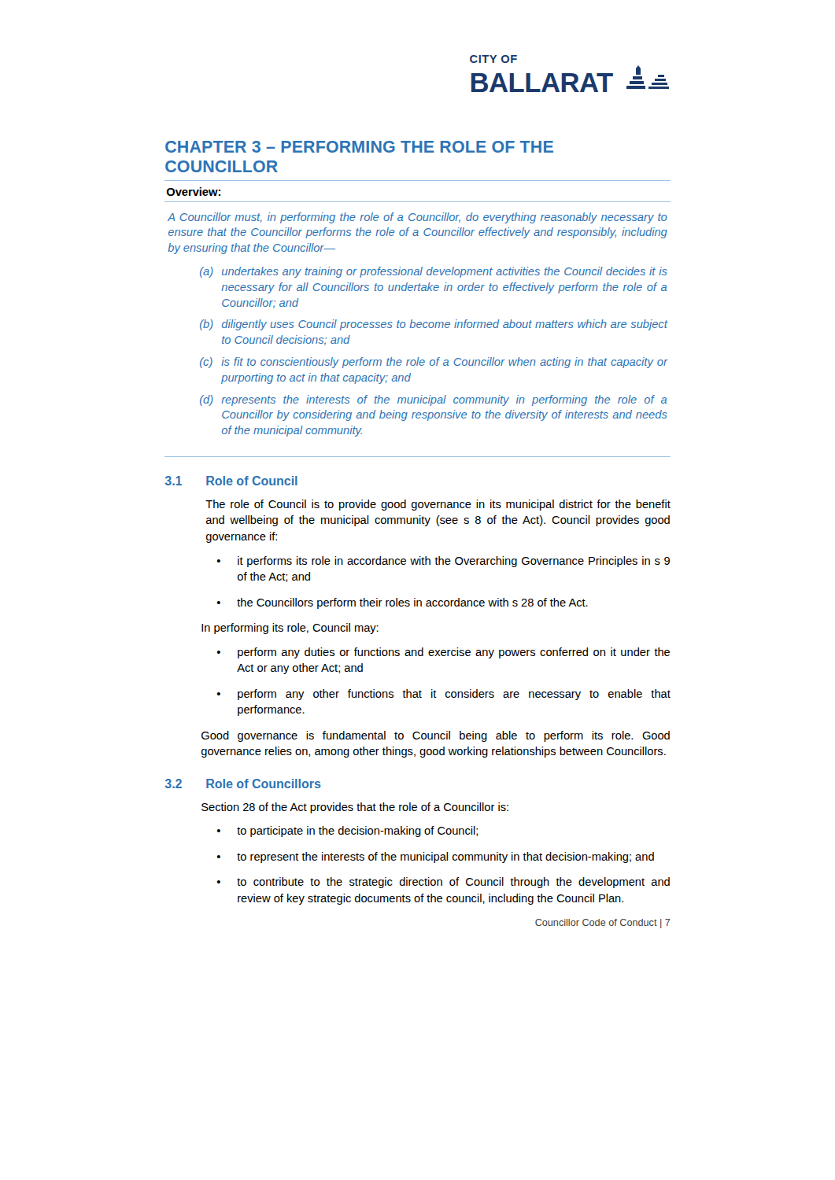CITY OF
BALLARAT
CHAPTER 3 – PERFORMING THE ROLE OF THE COUNCILLOR
Overview:
A Councillor must, in performing the role of a Councillor, do everything reasonably necessary to ensure that the Councillor performs the role of a Councillor effectively and responsibly, including by ensuring that the Councillor—
(a) undertakes any training or professional development activities the Council decides it is necessary for all Councillors to undertake in order to effectively perform the role of a Councillor; and
(b) diligently uses Council processes to become informed about matters which are subject to Council decisions; and
(c) is fit to conscientiously perform the role of a Councillor when acting in that capacity or purporting to act in that capacity; and
(d) represents the interests of the municipal community in performing the role of a Councillor by considering and being responsive to the diversity of interests and needs of the municipal community.
3.1 Role of Council
The role of Council is to provide good governance in its municipal district for the benefit and wellbeing of the municipal community (see s 8 of the Act). Council provides good governance if:
it performs its role in accordance with the Overarching Governance Principles in s 9 of the Act; and
the Councillors perform their roles in accordance with s 28 of the Act.
In performing its role, Council may:
perform any duties or functions and exercise any powers conferred on it under the Act or any other Act; and
perform any other functions that it considers are necessary to enable that performance.
Good governance is fundamental to Council being able to perform its role. Good governance relies on, among other things, good working relationships between Councillors.
3.2 Role of Councillors
Section 28 of the Act provides that the role of a Councillor is:
to participate in the decision-making of Council;
to represent the interests of the municipal community in that decision-making; and
to contribute to the strategic direction of Council through the development and review of key strategic documents of the council, including the Council Plan.
Councillor Code of Conduct | 7